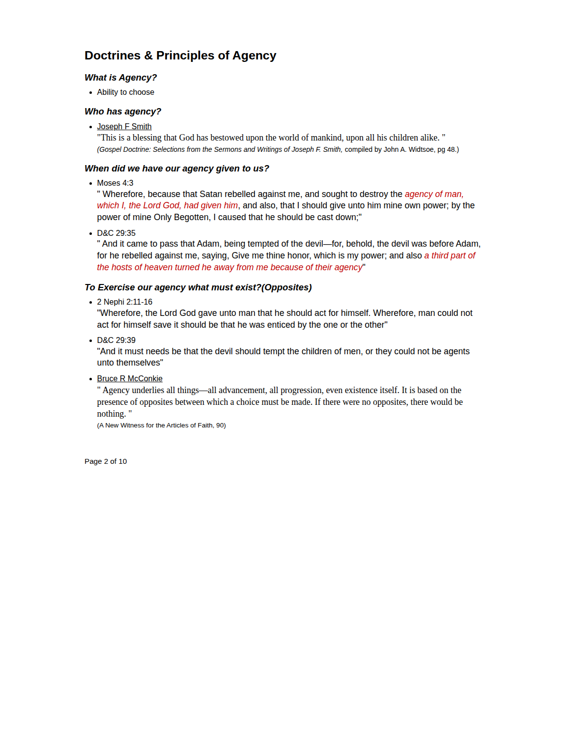Doctrines & Principles of Agency
What is Agency?
Ability to choose
Who has agency?
Joseph F Smith
"This is a blessing that God has bestowed upon the world of mankind, upon all his children alike. " (Gospel Doctrine: Selections from the Sermons and Writings of Joseph F. Smith, compiled by John A. Widtsoe, pg 48.)
When did we have our agency given to us?
Moses 4:3
" Wherefore, because that Satan rebelled against me, and sought to destroy the agency of man, which I, the Lord God, had given him, and also, that I should give unto him mine own power; by the power of mine Only Begotten, I caused that he should be cast down;"
D&C 29:35
" And it came to pass that Adam, being tempted of the devil—for, behold, the devil was before Adam, for he rebelled against me, saying, Give me thine honor, which is my power; and also a third part of the hosts of heaven turned he away from me because of their agency"
To Exercise our agency what must exist?(Opposites)
2 Nephi 2:11-16
"Wherefore, the Lord God gave unto man that he should act for himself. Wherefore, man could not act for himself save it should be that he was enticed by the one or the other"
D&C 29:39
"And it must needs be that the devil should tempt the children of men, or they could not be agents unto themselves"
Bruce R McConkie
" Agency underlies all things—all advancement, all progression, even existence itself. It is based on the presence of opposites between which a choice must be made. If there were no opposites, there would be nothing. " (A New Witness for the Articles of Faith, 90)
Page 2 of 10